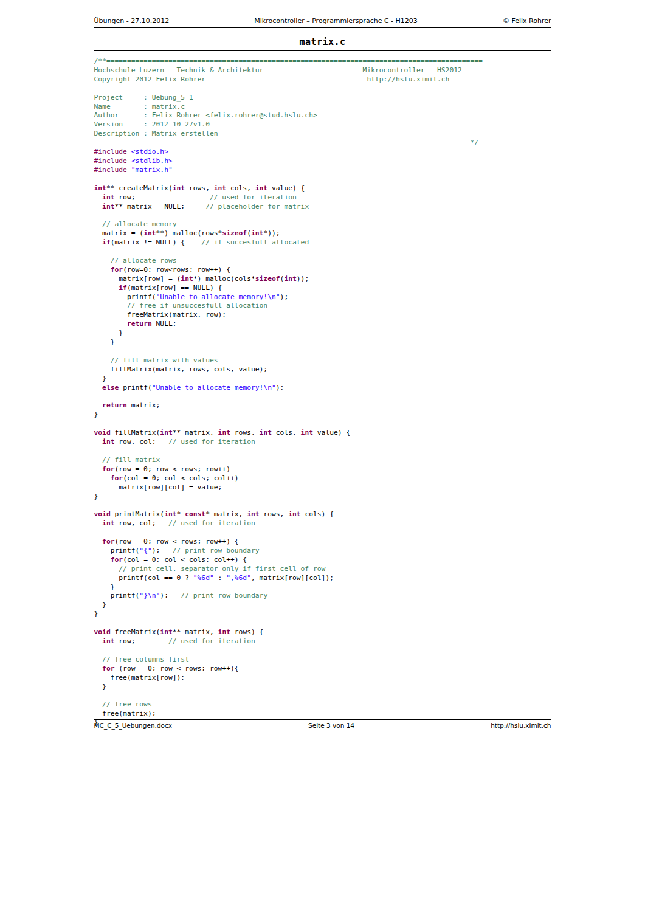Übungen - 27.10.2012
Mikrocontroller – Programmiersprache C - H1203
© Felix Rohrer
matrix.c
/**===========================================================================================
Hochschule Luzern - Technik & Architektur                        Mikrocontroller - HS2012
Copyright 2012 Felix Rohrer                                       http://hslu.ximit.ch
-------------------------------------------------------------------------------------------
Project     : Uebung_5-1
Name        : matrix.c
Author      : Felix Rohrer <felix.rohrer@stud.hslu.ch>
Version     : 2012-10-27v1.0
Description : Matrix erstellen
===========================================================================================*/
#include <stdio.h>
#include <stdlib.h>
#include "matrix.h"

int** createMatrix(int rows, int cols, int value) {
  int row;                  // used for iteration
  int** matrix = NULL;     // placeholder for matrix

  // allocate memory
  matrix = (int**) malloc(rows*sizeof(int*));
  if(matrix != NULL) {    // if succesfull allocated

    // allocate rows
    for(row=0; row<rows; row++) {
      matrix[row] = (int*) malloc(cols*sizeof(int));
      if(matrix[row] == NULL) {
        printf("Unable to allocate memory!\n");
        // free if unsuccesfull allocation
        freeMatrix(matrix, row);
        return NULL;
      }
    }

    // fill matrix with values
    fillMatrix(matrix, rows, cols, value);
  }
  else printf("Unable to allocate memory!\n");

  return matrix;
}

void fillMatrix(int** matrix, int rows, int cols, int value) {
  int row, col;   // used for iteration

  // fill matrix
  for(row = 0; row < rows; row++)
    for(col = 0; col < cols; col++)
      matrix[row][col] = value;
}

void printMatrix(int* const* matrix, int rows, int cols) {
  int row, col;   // used for iteration

  for(row = 0; row < rows; row++) {
    printf("{");   // print row boundary
    for(col = 0; col < cols; col++) {
      // print cell. separator only if first cell of row
      printf(col == 0 ? "%6d" : ",%6d", matrix[row][col]);
    }
    printf("}\n");   // print row boundary
  }
}

void freeMatrix(int** matrix, int rows) {
  int row;        // used for iteration

  // free columns first
  for (row = 0; row < rows; row++){
    free(matrix[row]);
  }

  // free rows
  free(matrix);
}
MC_C_5_Uebungen.docx
Seite 3 von 14
http://hslu.ximit.ch